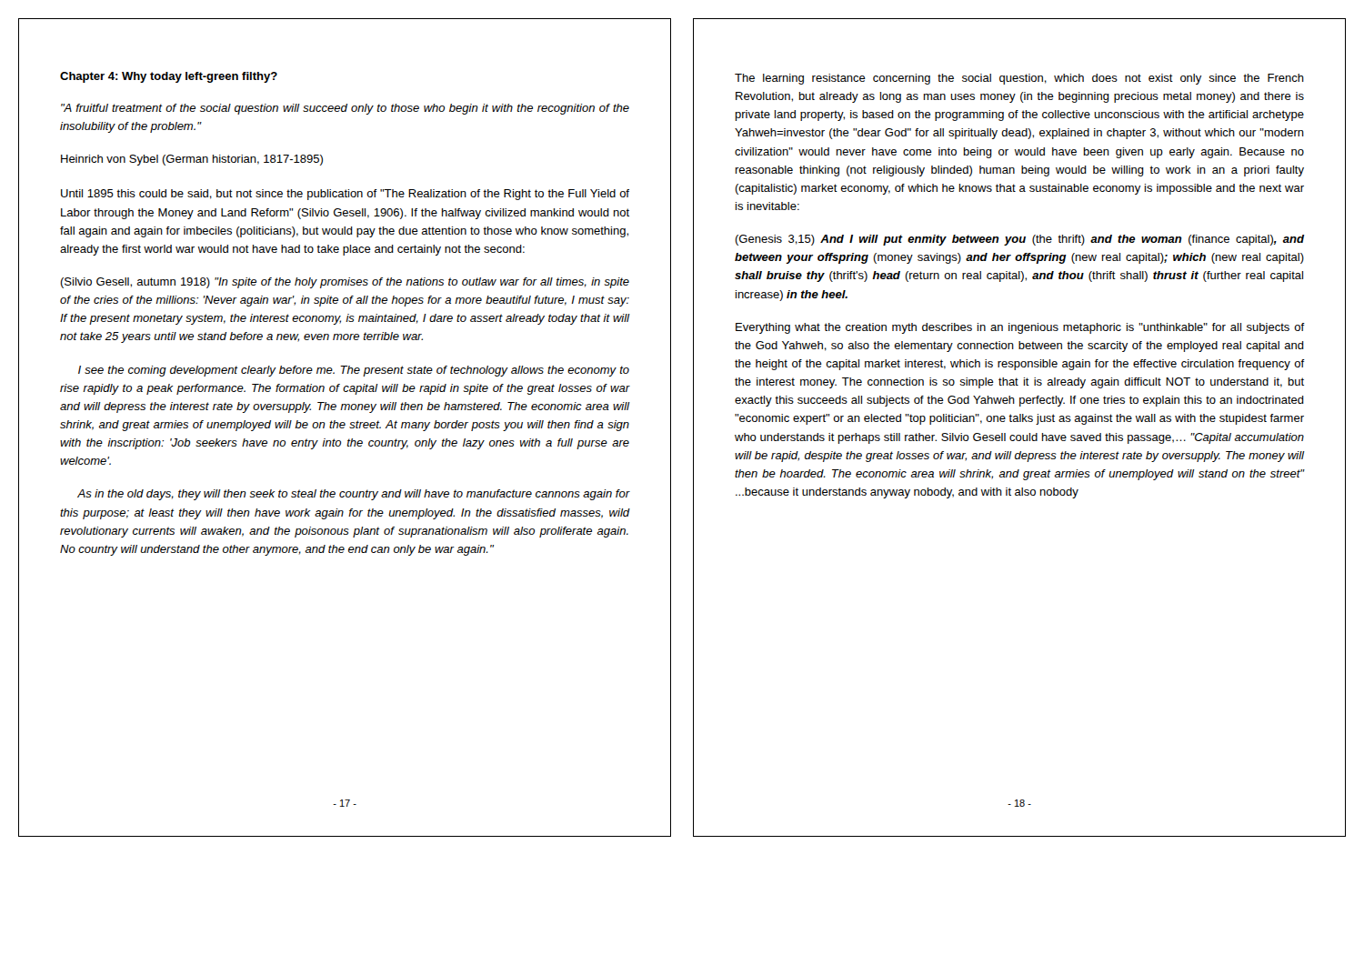Chapter 4: Why today left-green filthy?
"A fruitful treatment of the social question will succeed only to those who begin it with the recognition of the insolubility of the problem."
Heinrich von Sybel (German historian, 1817-1895)
Until 1895 this could be said, but not since the publication of "The Realization of the Right to the Full Yield of Labor through the Money and Land Reform" (Silvio Gesell, 1906). If the halfway civilized mankind would not fall again and again for imbeciles (politicians), but would pay the due attention to those who know something, already the first world war would not have had to take place and certainly not the second:
(Silvio Gesell, autumn 1918) "In spite of the holy promises of the nations to outlaw war for all times, in spite of the cries of the millions: 'Never again war', in spite of all the hopes for a more beautiful future, I must say: If the present monetary system, the interest economy, is maintained, I dare to assert already today that it will not take 25 years until we stand before a new, even more terrible war.
I see the coming development clearly before me. The present state of technology allows the economy to rise rapidly to a peak performance. The formation of capital will be rapid in spite of the great losses of war and will depress the interest rate by oversupply. The money will then be hamstered. The economic area will shrink, and great armies of unemployed will be on the street. At many border posts you will then find a sign with the inscription: 'Job seekers have no entry into the country, only the lazy ones with a full purse are welcome'.
As in the old days, they will then seek to steal the country and will have to manufacture cannons again for this purpose; at least they will then have work again for the unemployed. In the dissatisfied masses, wild revolutionary currents will awaken, and the poisonous plant of supranationalism will also proliferate again. No country will understand the other anymore, and the end can only be war again."
- 17 -
The learning resistance concerning the social question, which does not exist only since the French Revolution, but already as long as man uses money (in the beginning precious metal money) and there is private land property, is based on the programming of the collective unconscious with the artificial archetype Yahweh=investor (the "dear God" for all spiritually dead), explained in chapter 3, without which our "modern civilization" would never have come into being or would have been given up early again. Because no reasonable thinking (not religiously blinded) human being would be willing to work in an a priori faulty (capitalistic) market economy, of which he knows that a sustainable economy is impossible and the next war is inevitable:
(Genesis 3,15) And I will put enmity between you (the thrift) and the woman (finance capital), and between your offspring (money savings) and her offspring (new real capital); which (new real capital) shall bruise thy (thrift's) head (return on real capital), and thou (thrift shall) thrust it (further real capital increase) in the heel.
Everything what the creation myth describes in an ingenious metaphoric is "unthinkable" for all subjects of the God Yahweh, so also the elementary connection between the scarcity of the employed real capital and the height of the capital market interest, which is responsible again for the effective circulation frequency of the interest money. The connection is so simple that it is already again difficult NOT to understand it, but exactly this succeeds all subjects of the God Yahweh perfectly. If one tries to explain this to an indoctrinated "economic expert" or an elected "top politician", one talks just as against the wall as with the stupidest farmer who understands it perhaps still rather. Silvio Gesell could have saved this passage,… "Capital accumulation will be rapid, despite the great losses of war, and will depress the interest rate by oversupply. The money will then be hoarded. The economic area will shrink, and great armies of unemployed will stand on the street" ...because it understands anyway nobody, and with it also nobody
- 18 -